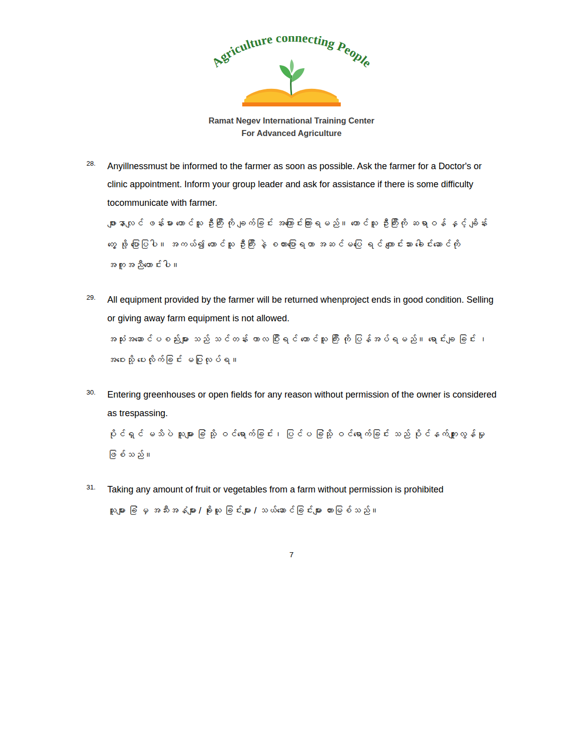Agriculture connecting People
Ramat Negev International Training Center
For Advanced Agriculture
28. Anyillnessmust be informed to the farmer as soon as possible. Ask the farmer for a Doctor's or clinic appointment. Inform your group leader and ask for assistance if there is some difficulty tocommunicate with farmer. ဖျားနာလျင် ဖန်းမား တောင်သူ ဦးကြီး ကို ချက်ခြင်း အကြောင်းကြားရမည်။ တောင်သူ ဦးကြီးကို ဆရာဝန် နှင့် ချိန်းတွေ့ ဖို့ ပြောပြပါ။ အကယ်၍ တောင်သူ ဦးကြီး နဲ့ စကားပြောရတာ အဆင်မပြေ ရင် ကျောင်းသား ခေါင်းဆောင်ကို အကူအညီတောင်းပါ။
29. All equipment provided by the farmer will be returned whenproject ends in good condition. Selling or giving away farm equipment is not allowed. အသုံးအဆောင်ပစည်းများ သည် သင်တန်း ကာလ ပြီးရင် တောင်သူ ကြီး ကို ပြန်အပ်ရမည်။ ရောင်းချ ခြင်း ၊ အဝေးသို့ ပေးလိုက်ခြင်း မပြုလုပ်ရ။
30. Entering greenhouses or open fields for any reason without permission of the owner is considered as trespassing. ပိုင်ရှင် မသိပဲ သူများ ခြံ သို့ ဝင်ရောက်ခြင်း၊ ပြင်ပ ခြံသို့ ဝင်ရောက်ခြင်း သည် ပိုင်နက်ကျူးလွန်မှု ဖြစ်သည်။
31. Taking any amount of fruit or vegetables from a farm without permission is prohibited သူများ ခြံ မှ အသီးအနံများ / ခိုးယူ ခြင်းများ / သယ်ဆောင်ခြင်းများ တားမြစ်သည်။
7